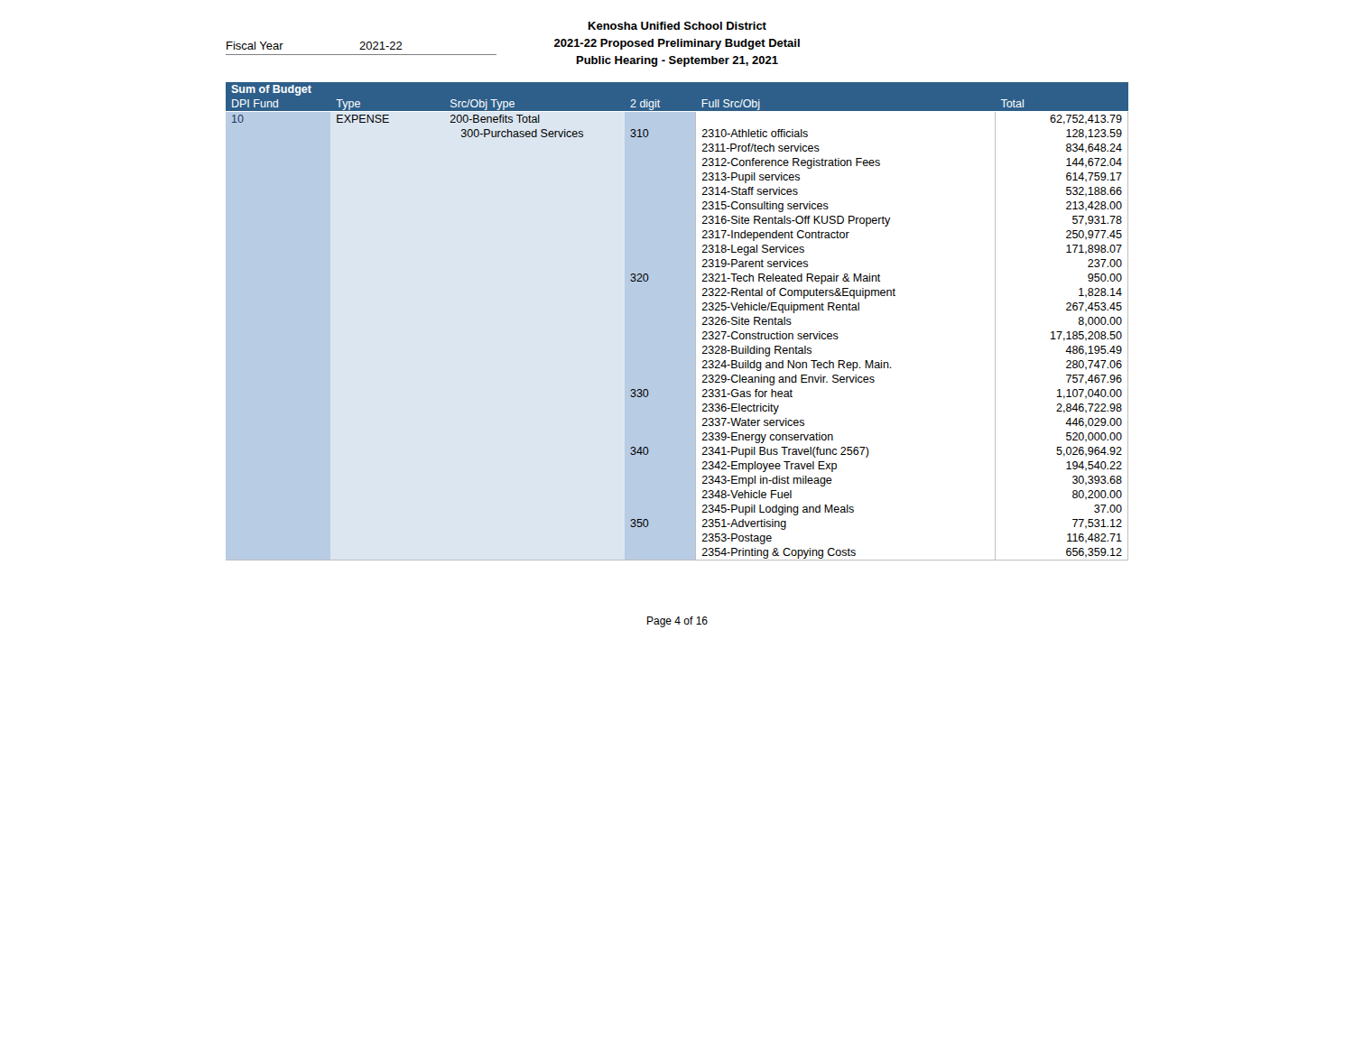Kenosha Unified School District
2021-22 Proposed Preliminary Budget Detail
Public Hearing - September 21, 2021
Fiscal Year
2021-22
| Sum of Budget |
| --- |
| DPI Fund | Type | Src/Obj Type | 2 digit | Full Src/Obj | Total |
| 10 | EXPENSE | 200-Benefits Total | | | 62,752,413.79 |
| | | 300-Purchased Services | 310 | 2310-Athletic officials | 128,123.59 |
| | | | | 2311-Prof/tech services | 834,648.24 |
| | | | | 2312-Conference Registration Fees | 144,672.04 |
| | | | | 2313-Pupil services | 614,759.17 |
| | | | | 2314-Staff services | 532,188.66 |
| | | | | 2315-Consulting services | 213,428.00 |
| | | | | 2316-Site Rentals-Off KUSD Property | 57,931.78 |
| | | | | 2317-Independent Contractor | 250,977.45 |
| | | | | 2318-Legal Services | 171,898.07 |
| | | | | 2319-Parent services | 237.00 |
| | | | 320 | 2321-Tech Releated Repair & Maint | 950.00 |
| | | | | 2322-Rental of Computers&Equipment | 1,828.14 |
| | | | | 2325-Vehicle/Equipment Rental | 267,453.45 |
| | | | | 2326-Site Rentals | 8,000.00 |
| | | | | 2327-Construction services | 17,185,208.50 |
| | | | | 2328-Building Rentals | 486,195.49 |
| | | | | 2324-Buildg and Non Tech Rep. Main. | 280,747.06 |
| | | | | 2329-Cleaning and Envir. Services | 757,467.96 |
| | | | 330 | 2331-Gas for heat | 1,107,040.00 |
| | | | | 2336-Electricity | 2,846,722.98 |
| | | | | 2337-Water services | 446,029.00 |
| | | | | 2339-Energy conservation | 520,000.00 |
| | | | 340 | 2341-Pupil Bus Travel(func 2567) | 5,026,964.92 |
| | | | | 2342-Employee Travel Exp | 194,540.22 |
| | | | | 2343-Empl in-dist mileage | 30,393.68 |
| | | | | 2348-Vehicle Fuel | 80,200.00 |
| | | | | 2345-Pupil Lodging and Meals | 37.00 |
| | | | 350 | 2351-Advertising | 77,531.12 |
| | | | | 2353-Postage | 116,482.71 |
| | | | | 2354-Printing & Copying Costs | 656,359.12 |
Page 4 of 16